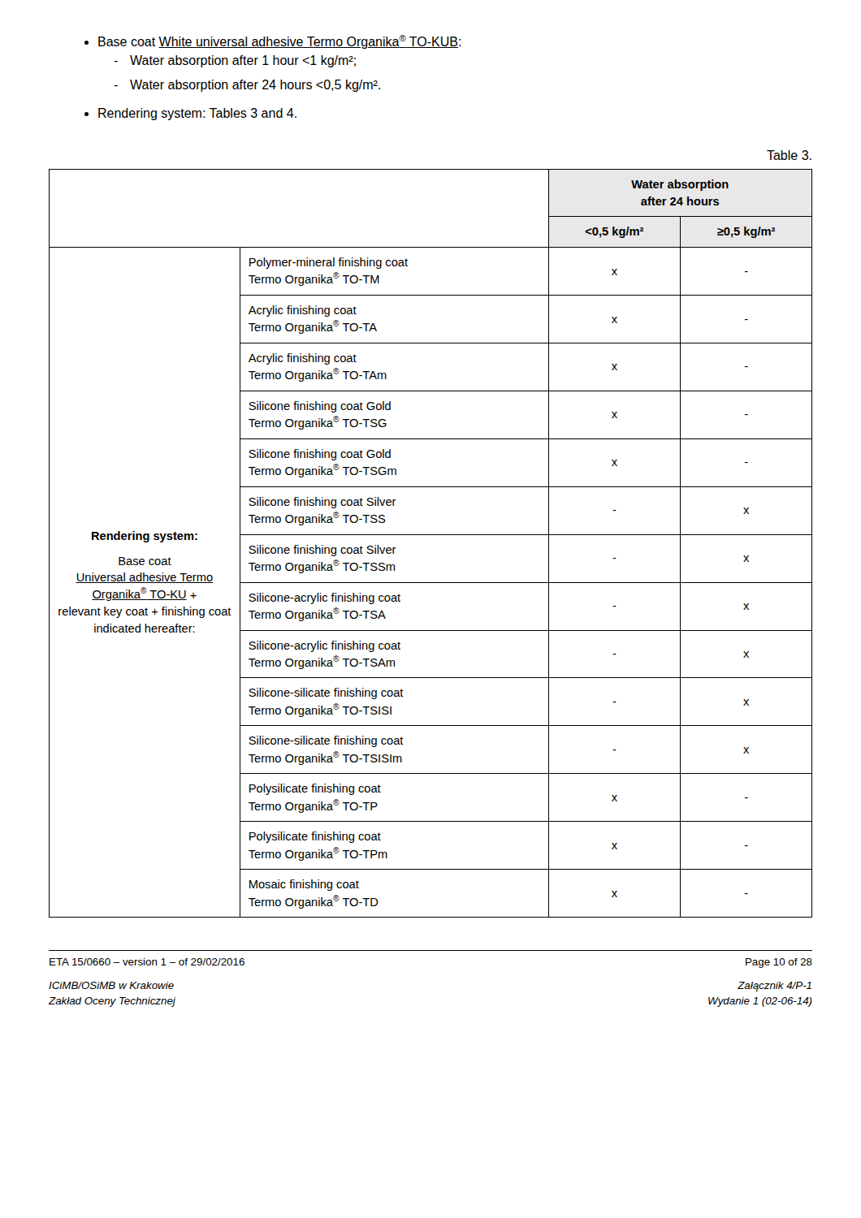Base coat White universal adhesive Termo Organika® TO-KUB:
Water absorption after 1 hour <1 kg/m²;
Water absorption after 24 hours <0,5 kg/m².
Rendering system: Tables 3 and 4.
Table 3.
| | | Water absorption after 24 hours |
| --- | --- | --- |
| <0,5 kg/m² | ≥0,5 kg/m² |
| Rendering system: Base coat Universal adhesive Termo Organika ® TO-KU + relevant key coat + finishing coat indicated hereafter: | Polymer-mineral finishing coat Termo Organika ® TO-TM | x | - |
| Acrylic finishing coat Termo Organika ® TO-TA | x | - |
| Acrylic finishing coat Termo Organika ® TO-TAm | x | - |
| Silicone finishing coat Gold Termo Organika ® TO-TSG | x | - |
| Silicone finishing coat Gold Termo Organika ® TO-TSGm | x | - |
| Silicone finishing coat Silver Termo Organika ® TO-TSS | - | x |
| Silicone finishing coat Silver Termo Organika ® TO-TSSm | - | x |
| Silicone-acrylic finishing coat Termo Organika ® TO-TSA | - | x |
| Silicone-acrylic finishing coat Termo Organika ® TO-TSAm | - | x |
| Silicone-silicate finishing coat Termo Organika ® TO-TSISI | - | x |
| Silicone-silicate finishing coat Termo Organika ® TO-TSISIm | - | x |
| Polysilicate finishing coat Termo Organika ® TO-TP | x | - |
| Polysilicate finishing coat Termo Organika ® TO-TPm | x | - |
| Mosaic finishing coat Termo Organika ® TO-TD | x | - |
ETA 15/0660 – version 1 – of 29/02/2016
ICiMB/OSiMB w Krakowie
Zakład Oceny Technicznej
Page 10 of 28
Załącznik 4/P-1
Wydanie 1 (02-06-14)